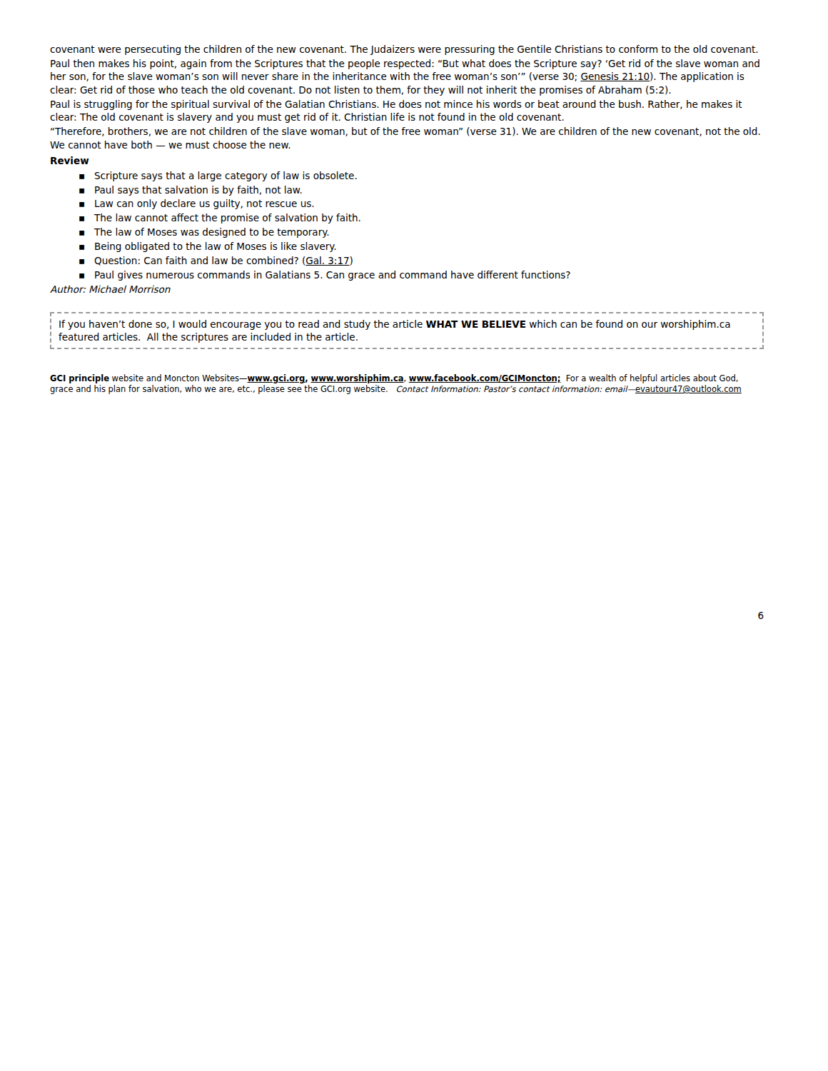covenant were persecuting the children of the new covenant. The Judaizers were pressuring the Gentile Christians to conform to the old covenant.
Paul then makes his point, again from the Scriptures that the people respected: “But what does the Scripture say? ‘Get rid of the slave woman and her son, for the slave woman’s son will never share in the inheritance with the free woman’s son’” (verse 30; Genesis 21:10). The application is clear: Get rid of those who teach the old covenant. Do not listen to them, for they will not inherit the promises of Abraham (5:2).
Paul is struggling for the spiritual survival of the Galatian Christians. He does not mince his words or beat around the bush. Rather, he makes it clear: The old covenant is slavery and you must get rid of it. Christian life is not found in the old covenant.
“Therefore, brothers, we are not children of the slave woman, but of the free woman” (verse 31). We are children of the new covenant, not the old. We cannot have both — we must choose the new.
Review
Scripture says that a large category of law is obsolete.
Paul says that salvation is by faith, not law.
Law can only declare us guilty, not rescue us.
The law cannot affect the promise of salvation by faith.
The law of Moses was designed to be temporary.
Being obligated to the law of Moses is like slavery.
Question: Can faith and law be combined? (Gal. 3:17)
Paul gives numerous commands in Galatians 5. Can grace and command have different functions?
Author: Michael Morrison
If you haven’t done so, I would encourage you to read and study the article WHAT WE BELIEVE which can be found on our worshiphim.ca featured articles. All the scriptures are included in the article.
GCI principle website and Moncton Websites—www.gci.org, www.worshiphim.ca, www.facebook.com/GCIMoncton; For a wealth of helpful articles about God, grace and his plan for salvation, who we are, etc., please see the GCI.org website. Contact Information: Pastor’s contact information: email—evautour47@outlook.com
6